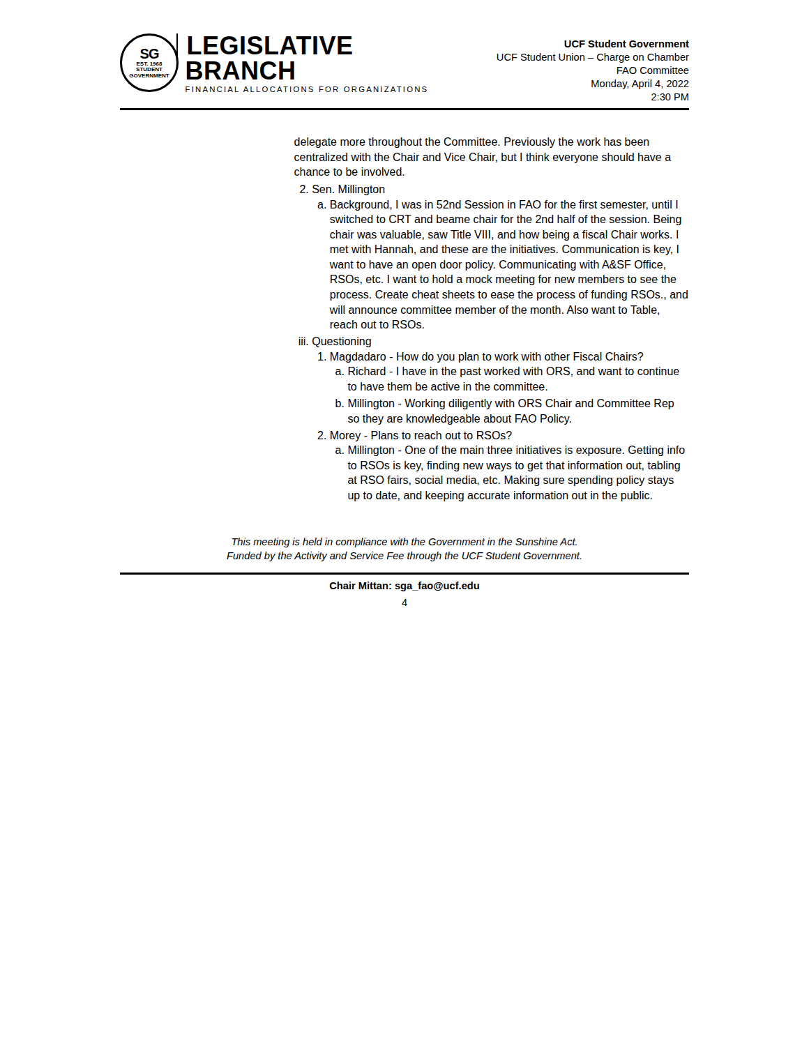SG
EST. 1968
STUDENT GOVERNMENT
LEGISLATIVE
BRANCH
FINANCIAL ALLOCATIONS FOR ORGANIZATIONS
UCF Student Government
UCF Student Union – Charge on Chamber
FAO Committee
Monday, April 4, 2022
2:30 PM
delegate more throughout the Committee. Previously the work has been centralized with the Chair and Vice Chair, but I think everyone should have a chance to be involved.
Sen. Millington
Background, I was in 52nd Session in FAO for the first semester, until I switched to CRT and beame chair for the 2nd half of the session. Being chair was valuable, saw Title VIII, and how being a fiscal Chair works. I met with Hannah, and these are the initiatives. Communication is key, I want to have an open door policy. Communicating with A&SF Office, RSOs, etc. I want to hold a mock meeting for new members to see the process. Create cheat sheets to ease the process of funding RSOs., and will announce committee member of the month. Also want to Table, reach out to RSOs.
Questioning
Magdadaro - How do you plan to work with other Fiscal Chairs?
Richard - I have in the past worked with ORS, and want to continue to have them be active in the committee.
Millington - Working diligently with ORS Chair and Committee Rep so they are knowledgeable about FAO Policy.
Morey - Plans to reach out to RSOs?
Millington - One of the main three initiatives is exposure. Getting info to RSOs is key, finding new ways to get that information out, tabling at RSO fairs, social media, etc. Making sure spending policy stays up to date, and keeping accurate information out in the public.
This meeting is held in compliance with the Government in the Sunshine Act.
Funded by the Activity and Service Fee through the UCF Student Government.
Chair Mittan: sga_fao@ucf.edu
4